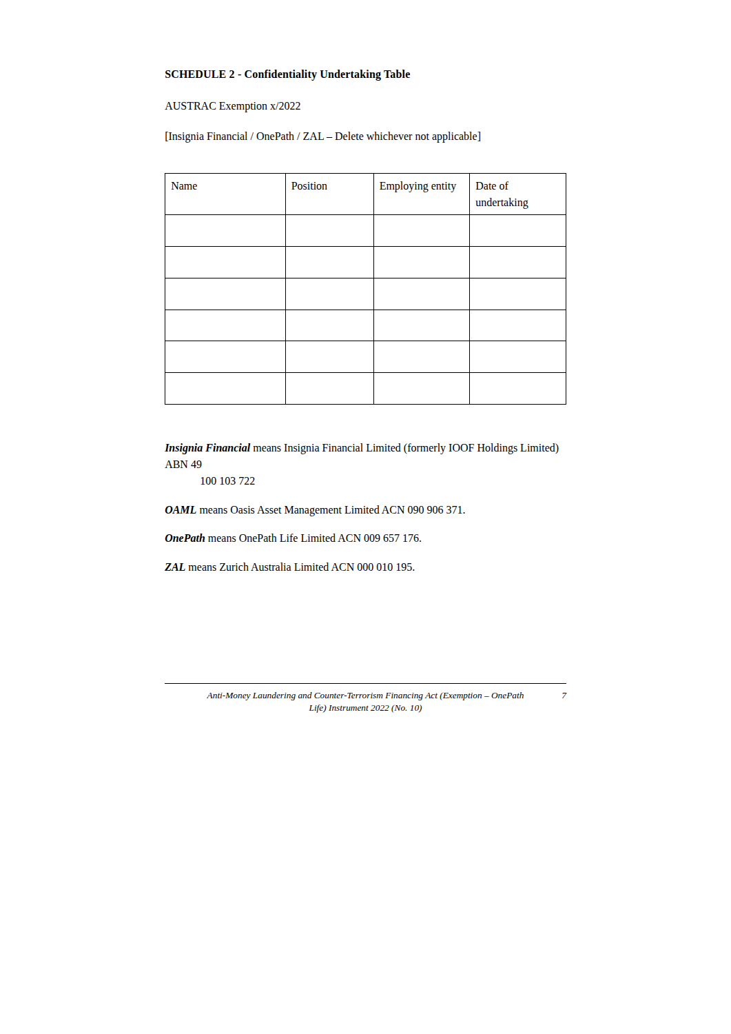SCHEDULE 2 - Confidentiality Undertaking Table
AUSTRAC Exemption x/2022
[Insignia Financial / OnePath / ZAL – Delete whichever not applicable]
| Name | Position | Employing entity | Date of undertaking |
| --- | --- | --- | --- |
Insignia Financial means Insignia Financial Limited (formerly IOOF Holdings Limited) ABN 49100 103 722
OAML means Oasis Asset Management Limited ACN 090 906 371.
OnePath means OnePath Life Limited ACN 009 657 176.
ZAL means Zurich Australia Limited ACN 000 010 195.
Anti-Money Laundering and Counter-Terrorism Financing Act (Exemption – OnePath Life) Instrument 2022 (No. 10)
7